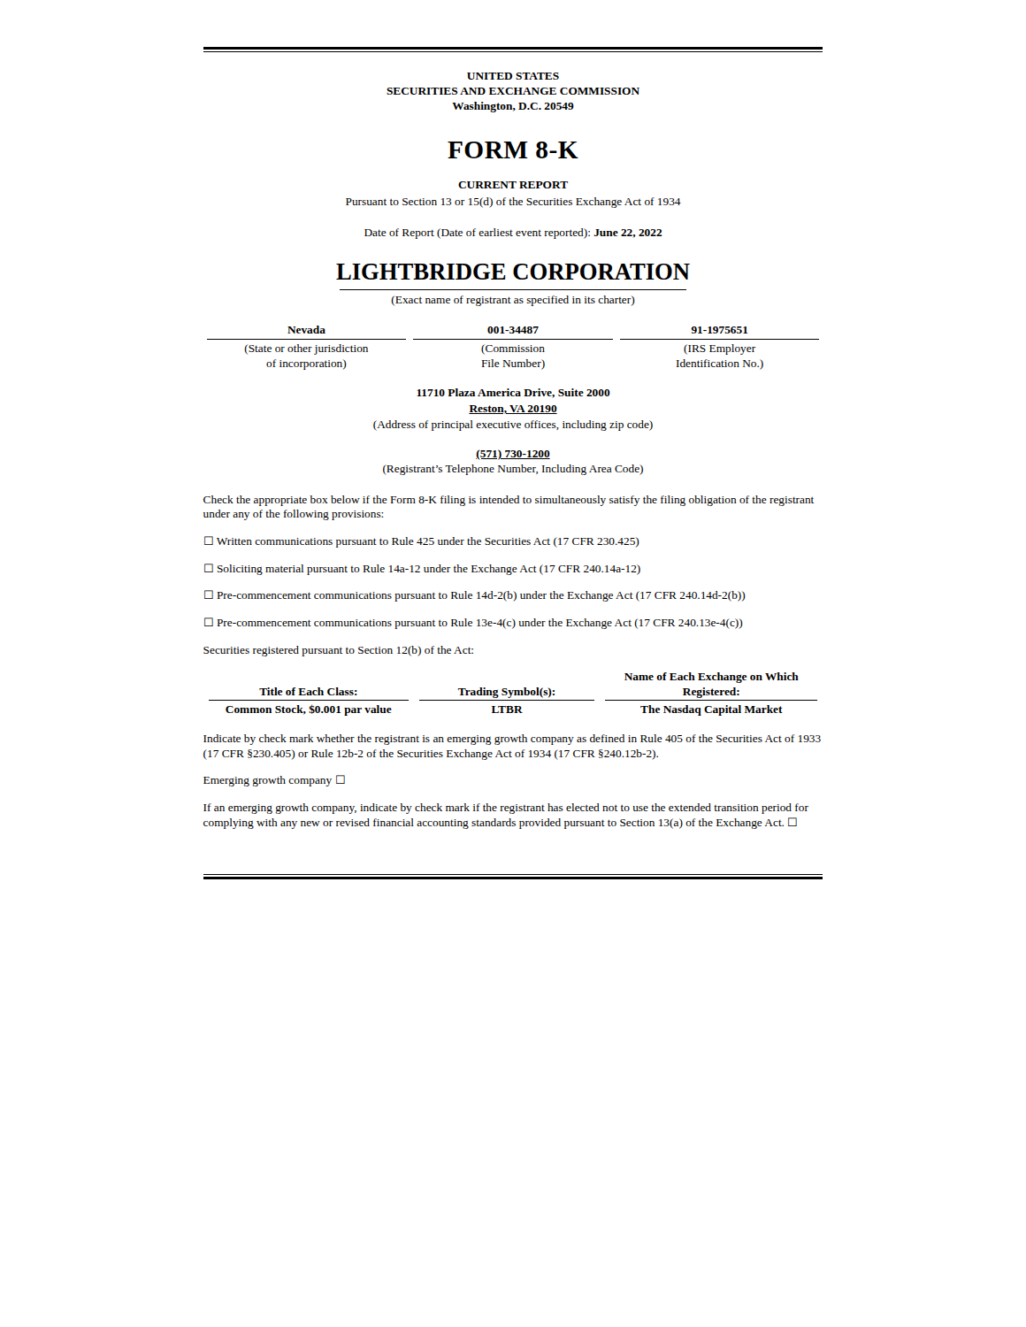UNITED STATES
SECURITIES AND EXCHANGE COMMISSION
Washington, D.C. 20549
FORM 8-K
CURRENT REPORT
Pursuant to Section 13 or 15(d) of the Securities Exchange Act of 1934
Date of Report (Date of earliest event reported): June 22, 2022
LIGHTBRIDGE CORPORATION
(Exact name of registrant as specified in its charter)
| Nevada (State or other jurisdiction of incorporation) | 001-34487 (Commission File Number) | 91-1975651 (IRS Employer Identification No.) |
11710 Plaza America Drive, Suite 2000
Reston, VA 20190
(Address of principal executive offices, including zip code)
(571) 730-1200
(Registrant’s Telephone Number, Including Area Code)
Check the appropriate box below if the Form 8-K filing is intended to simultaneously satisfy the filing obligation of the registrant under any of the following provisions:
☐ Written communications pursuant to Rule 425 under the Securities Act (17 CFR 230.425)
☐ Soliciting material pursuant to Rule 14a-12 under the Exchange Act (17 CFR 240.14a-12)
☐ Pre-commencement communications pursuant to Rule 14d-2(b) under the Exchange Act (17 CFR 240.14d-2(b))
☐ Pre-commencement communications pursuant to Rule 13e-4(c) under the Exchange Act (17 CFR 240.13e-4(c))
Securities registered pursuant to Section 12(b) of the Act:
| Title of Each Class: | Trading Symbol(s): | Name of Each Exchange on Which Registered: |
| Common Stock, $0.001 par value | LTBR | The Nasdaq Capital Market |
Indicate by check mark whether the registrant is an emerging growth company as defined in Rule 405 of the Securities Act of 1933 (17 CFR §230.405) or Rule 12b-2 of the Securities Exchange Act of 1934 (17 CFR §240.12b-2).
Emerging growth company ☐
If an emerging growth company, indicate by check mark if the registrant has elected not to use the extended transition period for complying with any new or revised financial accounting standards provided pursuant to Section 13(a) of the Exchange Act. ☐